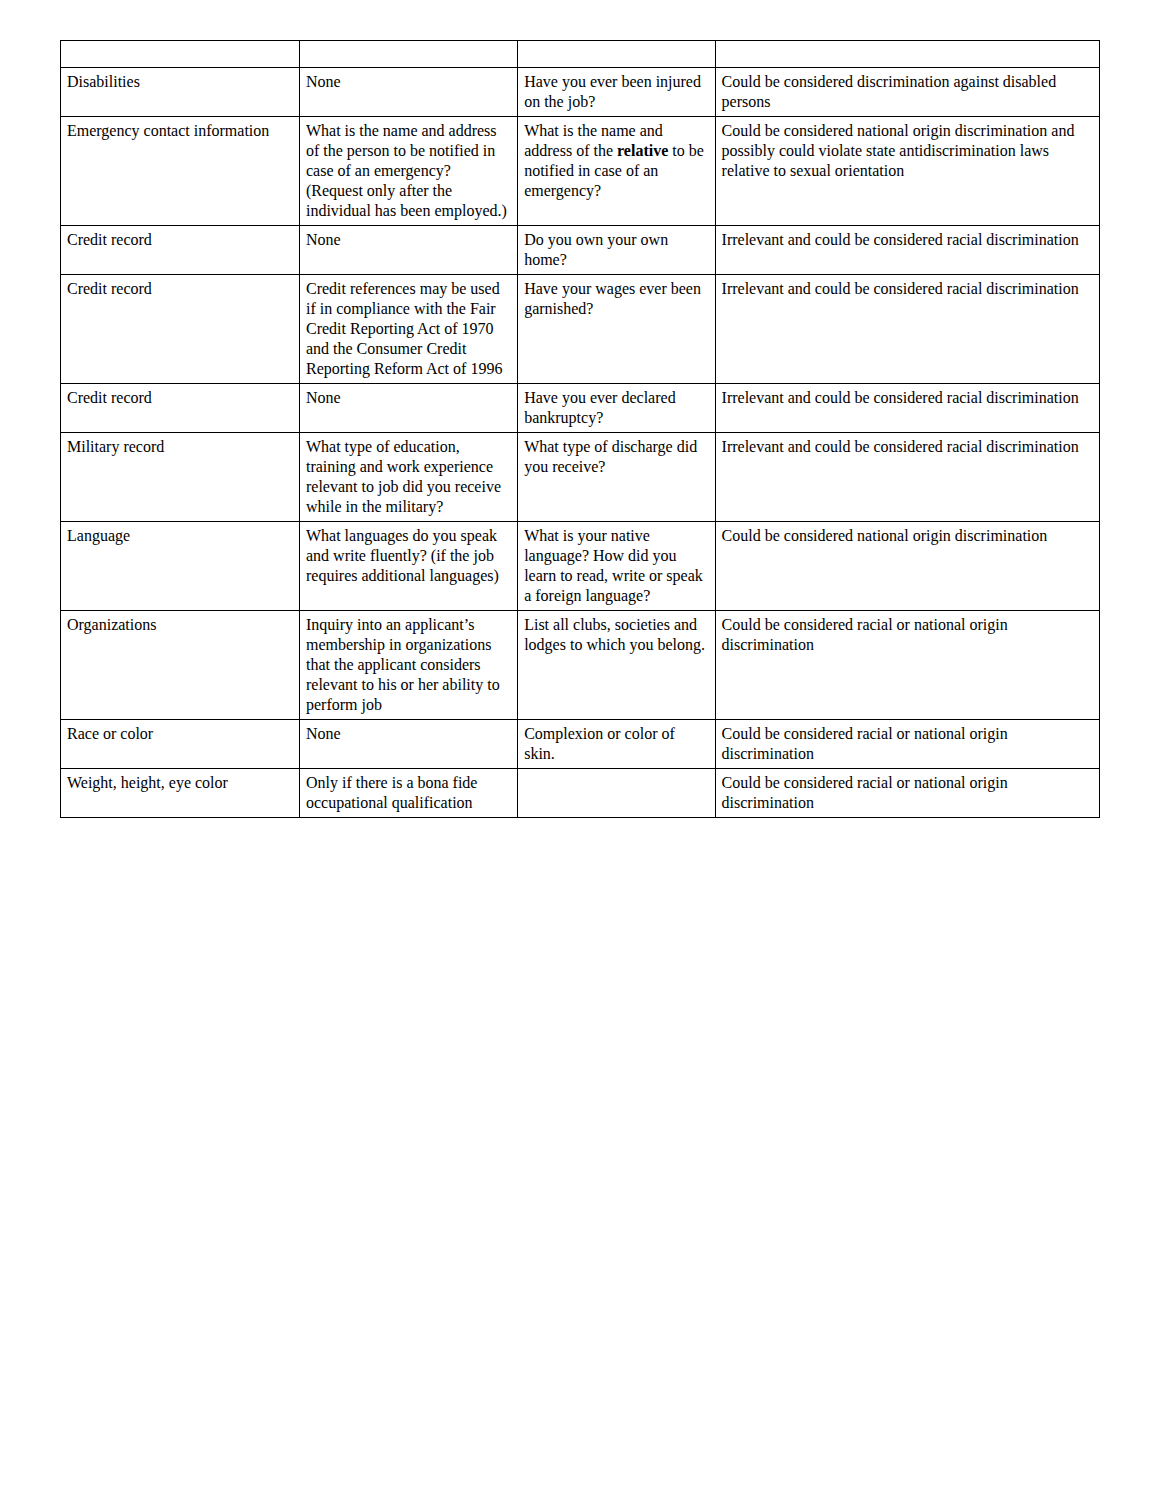| Disabilities | None | Have you ever been injured on the job? | Could be considered discrimination against disabled persons |
| Emergency contact information | What is the name and address of the person to be notified in case of an emergency? (Request only after the individual has been employed.) | What is the name and address of the relative to be notified in case of an emergency? | Could be considered national origin discrimination and possibly could violate state antidiscrimination laws relative to sexual orientation |
| Credit record | None | Do you own your own home? | Irrelevant and could be considered racial discrimination |
| Credit record | Credit references may be used if in compliance with the Fair Credit Reporting Act of 1970 and the Consumer Credit Reporting Reform Act of 1996 | Have your wages ever been garnished? | Irrelevant and could be considered racial discrimination |
| Credit record | None | Have you ever declared bankruptcy? | Irrelevant and could be considered racial discrimination |
| Military record | What type of education, training and work experience relevant to job did you receive while in the military? | What type of discharge did you receive? | Irrelevant and could be considered racial discrimination |
| Language | What languages do you speak and write fluently? (if the job requires additional languages) | What is your native language? How did you learn to read, write or speak a foreign language? | Could be considered national origin discrimination |
| Organizations | Inquiry into an applicant’s membership in organizations that the applicant considers relevant to his or her ability to perform job | List all clubs, societies and lodges to which you belong. | Could be considered racial or national origin discrimination |
| Race or color | None | Complexion or color of skin. | Could be considered racial or national origin discrimination |
| Weight, height, eye color | Only if there is a bona fide occupational qualification | | Could be considered racial or national origin discrimination |